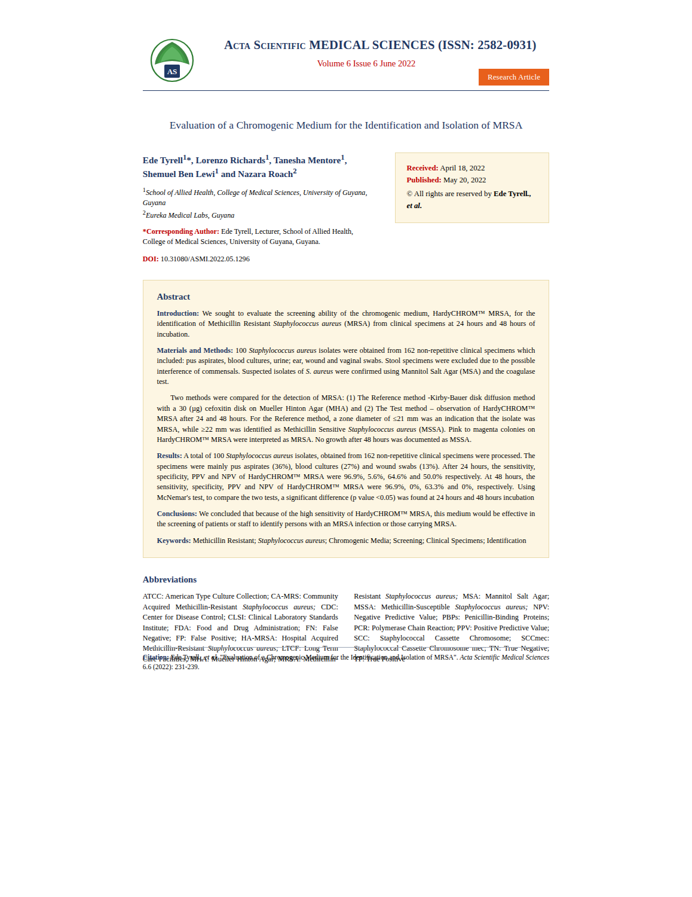Research Article
AS
Acta Scientific MEDICAL SCIENCES (ISSN: 2582-0931)
Volume 6 Issue 6 June 2022
Evaluation of a Chromogenic Medium for the Identification and Isolation of MRSA
Ede Tyrell1*, Lorenzo Richards1, Tanesha Mentore1, Shemuel Ben Lewi1 and Nazara Roach2
1School of Allied Health, College of Medical Sciences, University of Guyana, Guyana
2Eureka Medical Labs, Guyana
*Corresponding Author: Ede Tyrell, Lecturer, School of Allied Health, College of Medical Sciences, University of Guyana, Guyana.
DOI: 10.31080/ASMI.2022.05.1296
Received: April 18, 2022
Published: May 20, 2022
© All rights are reserved by Ede Tyrell., et al.
Abstract
Introduction: We sought to evaluate the screening ability of the chromogenic medium, HardyCHROM™ MRSA, for the identification of Methicillin Resistant Staphylococcus aureus (MRSA) from clinical specimens at 24 hours and 48 hours of incubation.
Materials and Methods: 100 Staphylococcus aureus isolates were obtained from 162 non-repetitive clinical specimens which included: pus aspirates, blood cultures, urine; ear, wound and vaginal swabs. Stool specimens were excluded due to the possible interference of commensals. Suspected isolates of S. aureus were confirmed using Mannitol Salt Agar (MSA) and the coagulase test.
Two methods were compared for the detection of MRSA: (1) The Reference method -Kirby-Bauer disk diffusion method with a 30 (µg) cefoxitin disk on Mueller Hinton Agar (MHA) and (2) The Test method – observation of HardyCHROM™ MRSA after 24 and 48 hours. For the Reference method, a zone diameter of ≤21 mm was an indication that the isolate was MRSA, while ≥22 mm was identified as Methicillin Sensitive Staphylococcus aureus (MSSA). Pink to magenta colonies on HardyCHROM™ MRSA were interpreted as MRSA. No growth after 48 hours was documented as MSSA.
Results: A total of 100 Staphylococcus aureus isolates, obtained from 162 non-repetitive clinical specimens were processed. The specimens were mainly pus aspirates (36%), blood cultures (27%) and wound swabs (13%). After 24 hours, the sensitivity, specificity, PPV and NPV of HardyCHROM™ MRSA were 96.9%, 5.6%, 64.6% and 50.0% respectively. At 48 hours, the sensitivity, specificity, PPV and NPV of HardyCHROM™ MRSA were 96.9%, 0%, 63.3% and 0%, respectively. Using McNemar's test, to compare the two tests, a significant difference (p value <0.05) was found at 24 hours and 48 hours incubation
Conclusions: We concluded that because of the high sensitivity of HardyCHROM™ MRSA, this medium would be effective in the screening of patients or staff to identify persons with an MRSA infection or those carrying MRSA.
Keywords: Methicillin Resistant; Staphylococcus aureus; Chromogenic Media; Screening; Clinical Specimens; Identification
Abbreviations
ATCC: American Type Culture Collection; CA-MRS: Community Acquired Methicillin-Resistant Staphylococcus aureus; CDC: Center for Disease Control; CLSI: Clinical Laboratory Standards Institute; FDA: Food and Drug Administration; FN: False Negative; FP: False Positive; HA-MRSA: Hospital Acquired Methicillin-Resistant Staphylococcus aureus; LTCF: Long Term Care Facilities; MHA: Mueller Hinton Agar; MRSA: Methicillin-Resistant Staphylococcus aureus; MSA: Mannitol Salt Agar; MSSA: Methicillin-Susceptible Staphylococcus aureus; NPV: Negative Predictive Value; PBPs: Penicillin-Binding Proteins; PCR: Polymerase Chain Reaction; PPV: Positive Predictive Value; SCC: Staphylococcal Cassette Chromosome; SCCmec: Staphylococcal Cassette Chromosome mec; TN: True Negative; TP: True Positive
Citation: Ede Tyrell., et al. "Evaluation of a Chromogenic Medium for the Identification and Isolation of MRSA". Acta Scientific Medical Sciences 6.6 (2022): 231-239.